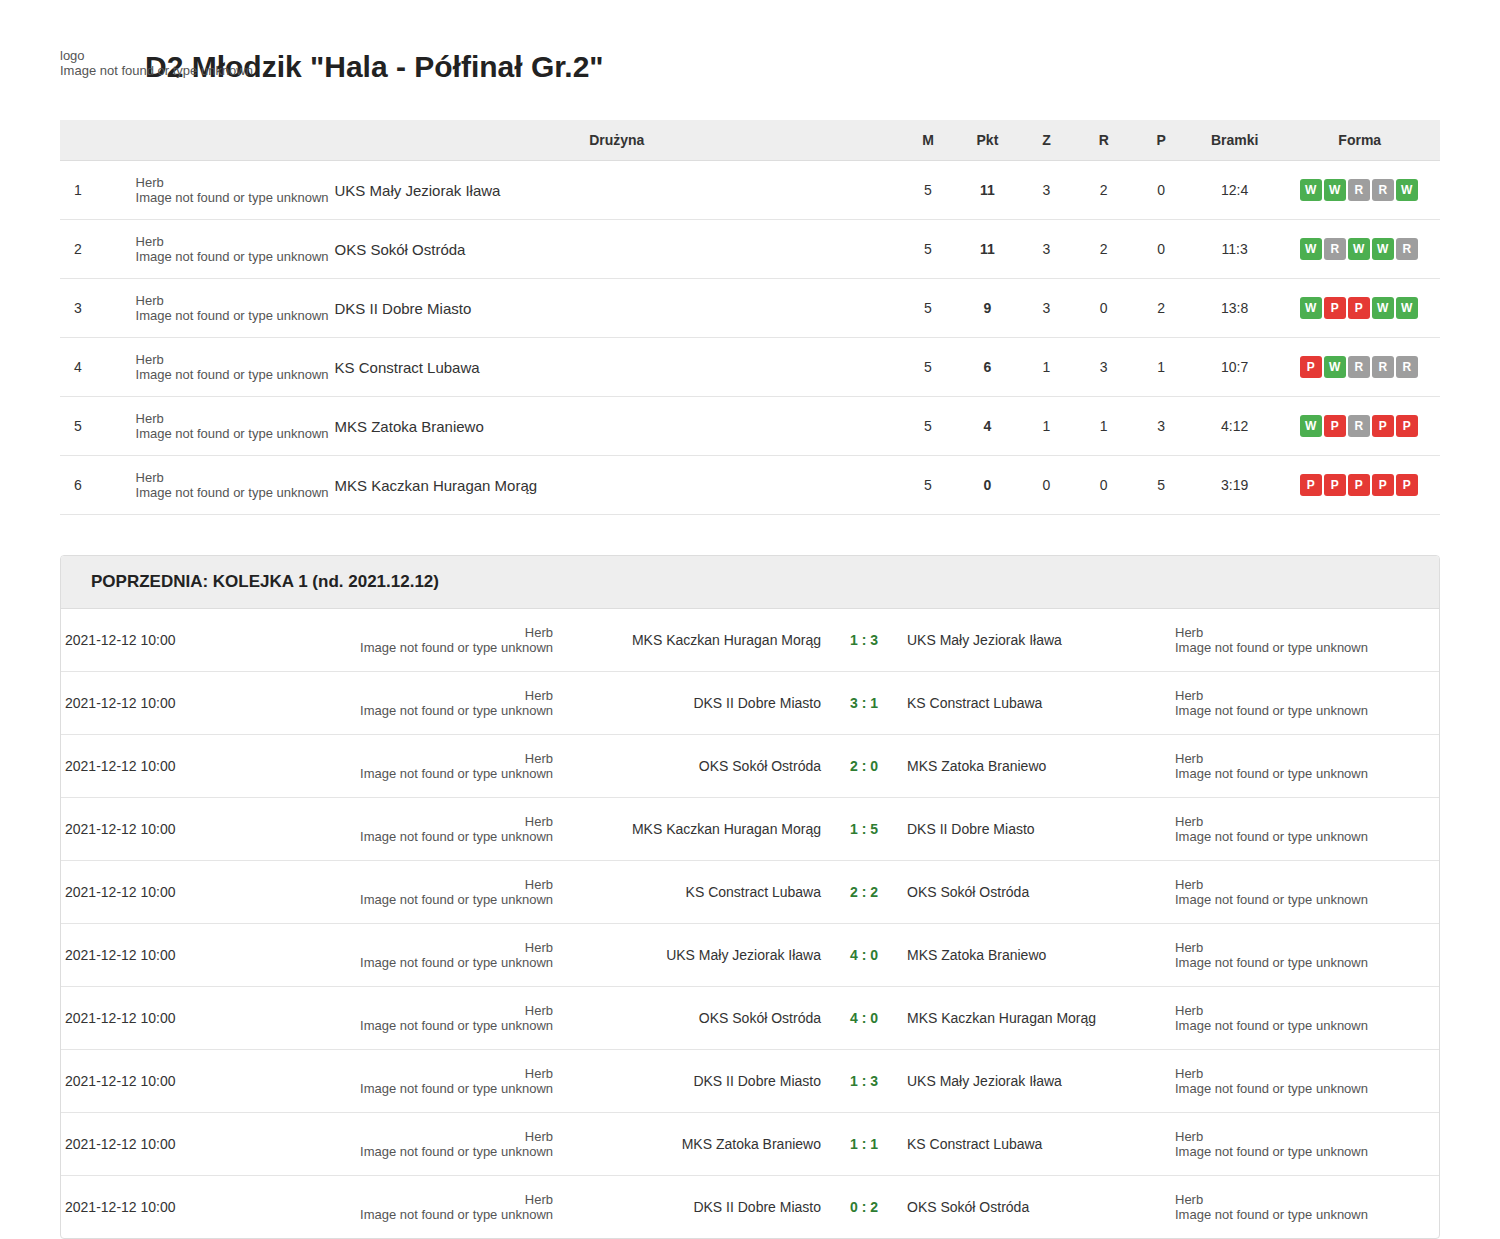logo
Image not found or type unknown
D2 Młodzik "Hala - Półfinał Gr.2"
| | | Drużyna | M | Pkt | Z | R | P | Bramki | Forma |
| --- | --- | --- | --- | --- | --- | --- | --- | --- | --- |
| 1 | Herb Image not found or type unknown | UKS Mały Jeziorak Iława | 5 | 11 | 3 | 2 | 0 | 12:4 | W W R R W |
| 2 | Herb Image not found or type unknown | OKS Sokół Ostróda | 5 | 11 | 3 | 2 | 0 | 11:3 | W R W W R |
| 3 | Herb Image not found or type unknown | DKS II Dobre Miasto | 5 | 9 | 3 | 0 | 2 | 13:8 | W P P W W |
| 4 | Herb Image not found or type unknown | KS Constract Lubawa | 5 | 6 | 1 | 3 | 1 | 10:7 | P W R R R |
| 5 | Herb Image not found or type unknown | MKS Zatoka Braniewo | 5 | 4 | 1 | 1 | 3 | 4:12 | W P R P P |
| 6 | Herb Image not found or type unknown | MKS Kaczkan Huragan Morąg | 5 | 0 | 0 | 0 | 5 | 3:19 | P P P P P |
POPRZEDNIA: KOLEJKA 1 (nd. 2021.12.12)
| 2021-12-12 10:00 | Herb Image not found or type unknown | MKS Kaczkan Huragan Morąg | 1 : 3 | UKS Mały Jeziorak Iława | Herb Image not found or type unknown |
| 2021-12-12 10:00 | Herb Image not found or type unknown | DKS II Dobre Miasto | 3 : 1 | KS Constract Lubawa | Herb Image not found or type unknown |
| 2021-12-12 10:00 | Herb Image not found or type unknown | OKS Sokół Ostróda | 2 : 0 | MKS Zatoka Braniewo | Herb Image not found or type unknown |
| 2021-12-12 10:00 | Herb Image not found or type unknown | MKS Kaczkan Huragan Morąg | 1 : 5 | DKS II Dobre Miasto | Herb Image not found or type unknown |
| 2021-12-12 10:00 | Herb Image not found or type unknown | KS Constract Lubawa | 2 : 2 | OKS Sokół Ostróda | Herb Image not found or type unknown |
| 2021-12-12 10:00 | Herb Image not found or type unknown | UKS Mały Jeziorak Iława | 4 : 0 | MKS Zatoka Braniewo | Herb Image not found or type unknown |
| 2021-12-12 10:00 | Herb Image not found or type unknown | OKS Sokół Ostróda | 4 : 0 | MKS Kaczkan Huragan Morąg | Herb Image not found or type unknown |
| 2021-12-12 10:00 | Herb Image not found or type unknown | DKS II Dobre Miasto | 1 : 3 | UKS Mały Jeziorak Iława | Herb Image not found or type unknown |
| 2021-12-12 10:00 | Herb Image not found or type unknown | MKS Zatoka Braniewo | 1 : 1 | KS Constract Lubawa | Herb Image not found or type unknown |
| 2021-12-12 10:00 | Herb Image not found or type unknown | DKS II Dobre Miasto | 0 : 2 | OKS Sokół Ostróda | Herb Image not found or type unknown |